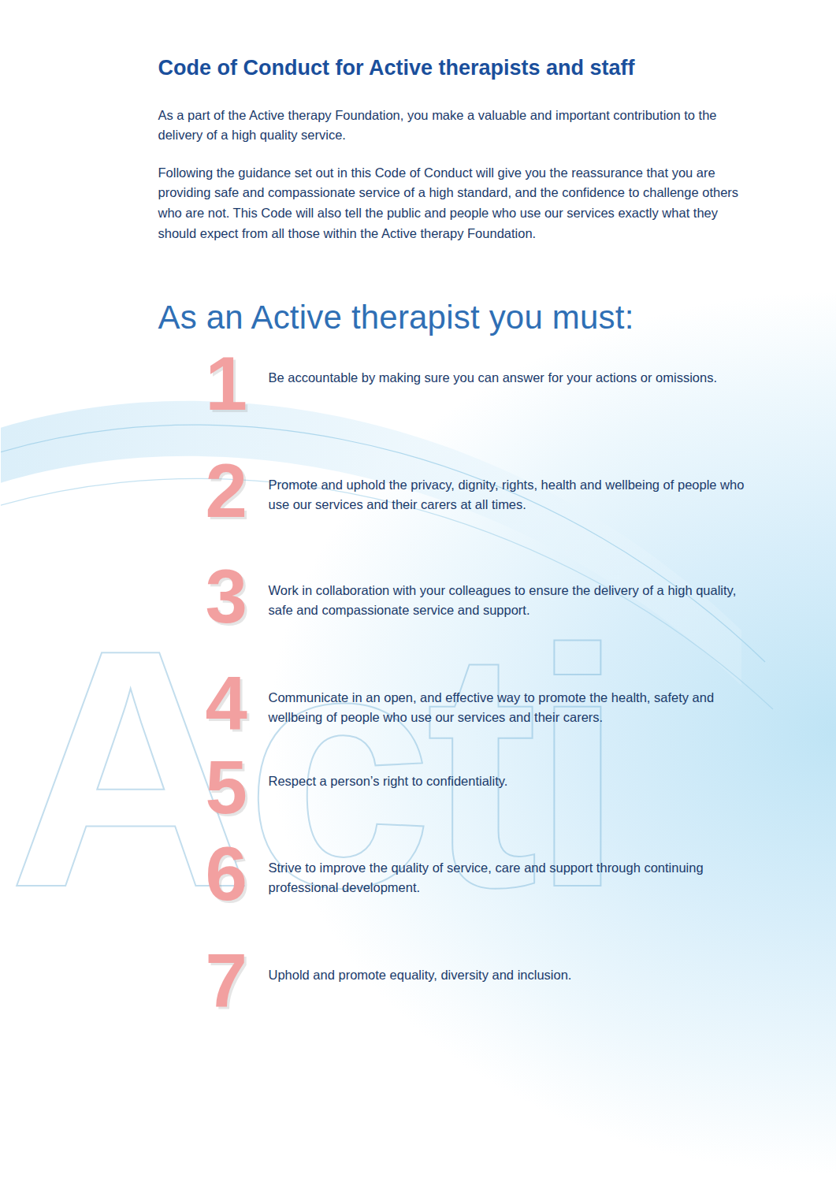Acti
Code of Conduct for Active therapists and staff
As a part of the Active therapy Foundation, you make a valuable and important contribution to the delivery of a high quality service.
Following the guidance set out in this Code of Conduct will give you the reassurance that you are providing safe and compassionate service of a high standard, and the confidence to challenge others who are not. This Code will also tell the public and people who use our services exactly what they should expect from all those within the Active therapy Foundation.
As an Active therapist you must:
Be accountable by making sure you can answer for your actions or omissions.
Promote and uphold the privacy, dignity, rights, health and wellbeing of people who use our services and their carers at all times.
Work in collaboration with your colleagues to ensure the delivery of a high quality, safe and compassionate service and support.
Communicate in an open, and effective way to promote the health, safety and wellbeing of people who use our services and their carers.
Respect a person’s right to confidentiality.
Strive to improve the quality of service, care and support through continuing professional development.
Uphold and promote equality, diversity and inclusion.